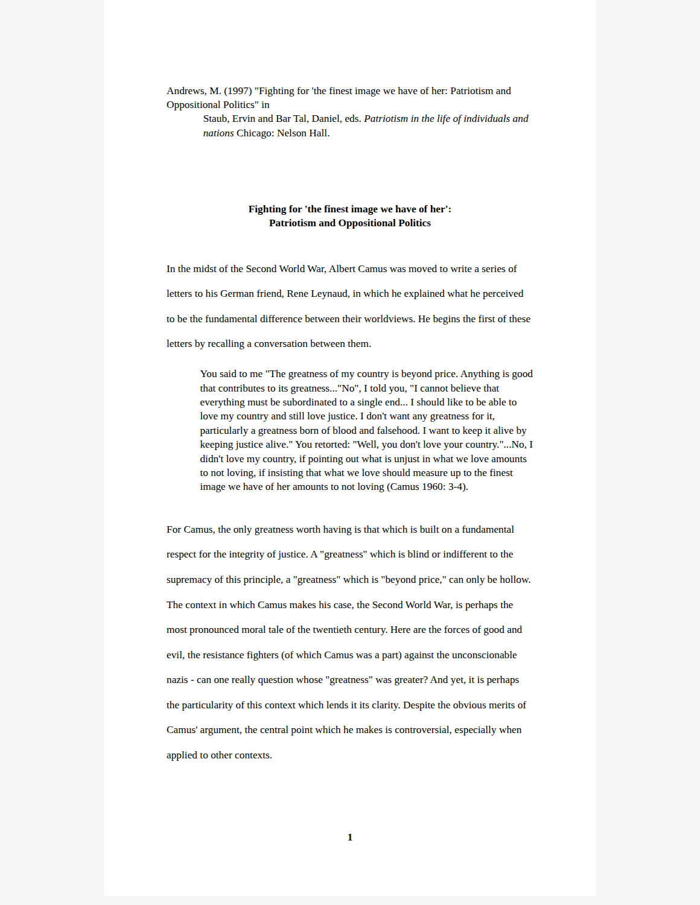Andrews, M. (1997) "Fighting for 'the finest image we have of her: Patriotism and Oppositional Politics" in Staub, Ervin and Bar Tal, Daniel, eds. Patriotism in the life of individuals and nations Chicago: Nelson Hall.
Fighting for 'the finest image we have of her':
Patriotism and Oppositional Politics
In the midst of the Second World War, Albert Camus was moved to write a series of letters to his German friend, Rene Leynaud, in which he explained what he perceived to be the fundamental difference between their worldviews. He begins the first of these letters by recalling a conversation between them.
You said to me "The greatness of my country is beyond price. Anything is good that contributes to its greatness..."No", I told you, "I cannot believe that everything must be subordinated to a single end... I should like to be able to love my country and still love justice. I don't want any greatness for it, particularly a greatness born of blood and falsehood. I want to keep it alive by keeping justice alive." You retorted: "Well, you don't love your country."...No, I didn't love my country, if pointing out what is unjust in what we love amounts to not loving, if insisting that what we love should measure up to the finest image we have of her amounts to not loving (Camus 1960: 3-4).
For Camus, the only greatness worth having is that which is built on a fundamental respect for the integrity of justice. A "greatness" which is blind or indifferent to the supremacy of this principle, a "greatness" which is "beyond price," can only be hollow. The context in which Camus makes his case, the Second World War, is perhaps the most pronounced moral tale of the twentieth century. Here are the forces of good and evil, the resistance fighters (of which Camus was a part) against the unconscionable nazis - can one really question whose "greatness" was greater? And yet, it is perhaps the particularity of this context which lends it its clarity. Despite the obvious merits of Camus' argument, the central point which he makes is controversial, especially when applied to other contexts.
1